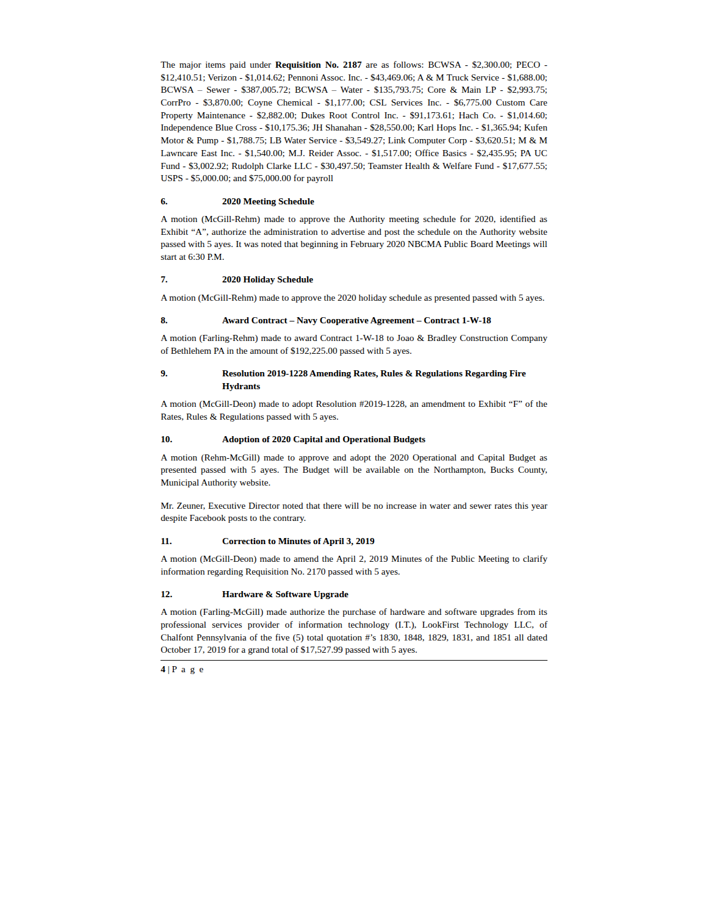The major items paid under Requisition No. 2187 are as follows: BCWSA - $2,300.00; PECO - $12,410.51; Verizon - $1,014.62; Pennoni Assoc. Inc. - $43,469.06; A & M Truck Service - $1,688.00; BCWSA – Sewer - $387,005.72; BCWSA – Water - $135,793.75; Core & Main LP - $2,993.75; CorrPro - $3,870.00; Coyne Chemical - $1,177.00; CSL Services Inc. - $6,775.00 Custom Care Property Maintenance - $2,882.00; Dukes Root Control Inc. - $91,173.61; Hach Co. - $1,014.60; Independence Blue Cross - $10,175.36; JH Shanahan - $28,550.00; Karl Hops Inc. - $1,365.94; Kufen Motor & Pump - $1,788.75; LB Water Service - $3,549.27; Link Computer Corp - $3,620.51; M & M Lawncare East Inc. - $1,540.00; M.J. Reider Assoc. - $1,517.00; Office Basics - $2,435.95; PA UC Fund - $3,002.92; Rudolph Clarke LLC - $30,497.50; Teamster Health & Welfare Fund - $17,677.55; USPS - $5,000.00; and $75,000.00 for payroll
6. 2020 Meeting Schedule
A motion (McGill-Rehm) made to approve the Authority meeting schedule for 2020, identified as Exhibit “A”, authorize the administration to advertise and post the schedule on the Authority website passed with 5 ayes. It was noted that beginning in February 2020 NBCMA Public Board Meetings will start at 6:30 P.M.
7. 2020 Holiday Schedule
A motion (McGill-Rehm) made to approve the 2020 holiday schedule as presented passed with 5 ayes.
8. Award Contract – Navy Cooperative Agreement – Contract 1-W-18
A motion (Farling-Rehm) made to award Contract 1-W-18 to Joao & Bradley Construction Company of Bethlehem PA in the amount of $192,225.00 passed with 5 ayes.
9. Resolution 2019-1228 Amending Rates, Rules & Regulations Regarding Fire Hydrants
A motion (McGill-Deon) made to adopt Resolution #2019-1228, an amendment to Exhibit “F” of the Rates, Rules & Regulations passed with 5 ayes.
10. Adoption of 2020 Capital and Operational Budgets
A motion (Rehm-McGill) made to approve and adopt the 2020 Operational and Capital Budget as presented passed with 5 ayes. The Budget will be available on the Northampton, Bucks County, Municipal Authority website.
Mr. Zeuner, Executive Director noted that there will be no increase in water and sewer rates this year despite Facebook posts to the contrary.
11. Correction to Minutes of April 3, 2019
A motion (McGill-Deon) made to amend the April 2, 2019 Minutes of the Public Meeting to clarify information regarding Requisition No. 2170 passed with 5 ayes.
12. Hardware & Software Upgrade
A motion (Farling-McGill) made authorize the purchase of hardware and software upgrades from its professional services provider of information technology (I.T.), LookFirst Technology LLC, of Chalfont Pennsylvania of the five (5) total quotation #’s 1830, 1848, 1829, 1831, and 1851 all dated October 17, 2019 for a grand total of $17,527.99 passed with 5 ayes.
4 | P a g e